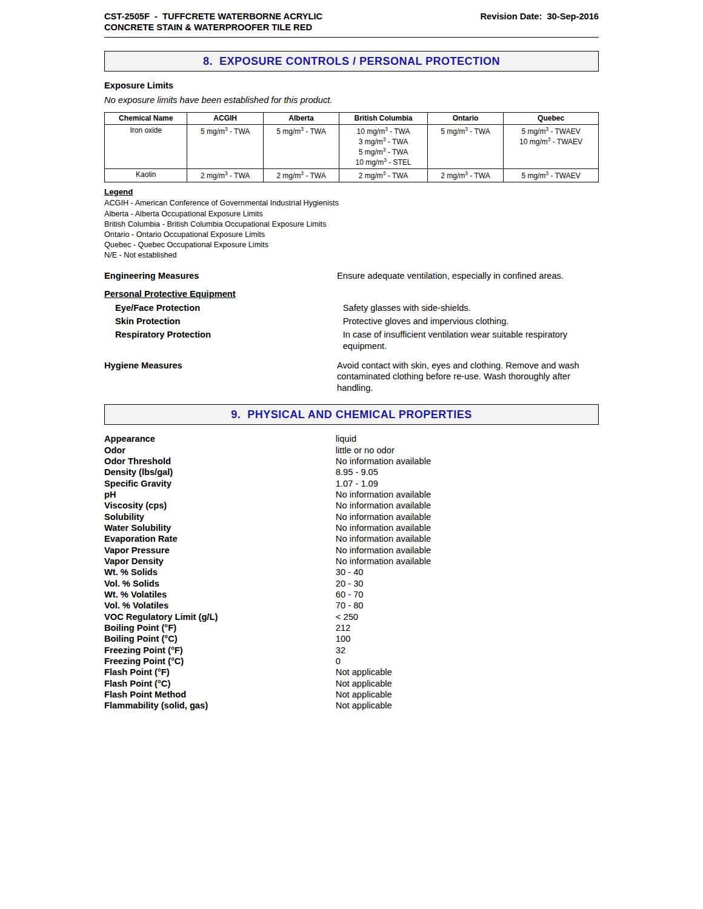CST-2505F - TUFFCRETE WATERBORNE ACRYLIC
CONCRETE STAIN & WATERPROOFER TILE RED
Revision Date: 30-Sep-2016
8. EXPOSURE CONTROLS / PERSONAL PROTECTION
Exposure Limits
No exposure limits have been established for this product.
| Chemical Name | ACGIH | Alberta | British Columbia | Ontario | Quebec |
| --- | --- | --- | --- | --- | --- |
| Iron oxide | 5 mg/m 3 - TWA | 5 mg/m 3 - TWA | 10 mg/m 3 - TWA 3 mg/m 3 - TWA 5 mg/m 3 - TWA 10 mg/m 3 - STEL | 5 mg/m 3 - TWA | 5 mg/m 3 - TWAEV 10 mg/m 3 - TWAEV |
| Kaolin | 2 mg/m 3 - TWA | 2 mg/m 3 - TWA | 2 mg/m 3 - TWA | 2 mg/m 3 - TWA | 5 mg/m 3 - TWAEV |
Legend
ACGIH - American Conference of Governmental Industrial Hygienists
Alberta - Alberta Occupational Exposure Limits
British Columbia - British Columbia Occupational Exposure Limits
Ontario - Ontario Occupational Exposure Limits
Quebec - Quebec Occupational Exposure Limits
N/E - Not established
Engineering Measures
Ensure adequate ventilation, especially in confined areas.
Personal Protective Equipment
Eye/Face Protection
Safety glasses with side-shields.
Skin Protection
Protective gloves and impervious clothing.
Respiratory Protection
In case of insufficient ventilation wear suitable respiratory equipment.
Hygiene Measures
Avoid contact with skin, eyes and clothing. Remove and wash contaminated clothing before re-use. Wash thoroughly after handling.
9. PHYSICAL AND CHEMICAL PROPERTIES
Appearance
liquid
Odor
little or no odor
Odor Threshold
No information available
Density (lbs/gal)
8.95 - 9.05
Specific Gravity
1.07 - 1.09
pH
No information available
Viscosity (cps)
No information available
Solubility
No information available
Water Solubility
No information available
Evaporation Rate
No information available
Vapor Pressure
No information available
Vapor Density
No information available
Wt. % Solids
30 - 40
Vol. % Solids
20 - 30
Wt. % Volatiles
60 - 70
Vol. % Volatiles
70 - 80
VOC Regulatory Limit (g/L)
< 250
Boiling Point (°F)
212
Boiling Point (°C)
100
Freezing Point (°F)
32
Freezing Point (°C)
0
Flash Point (°F)
Not applicable
Flash Point (°C)
Not applicable
Flash Point Method
Not applicable
Flammability (solid, gas)
Not applicable